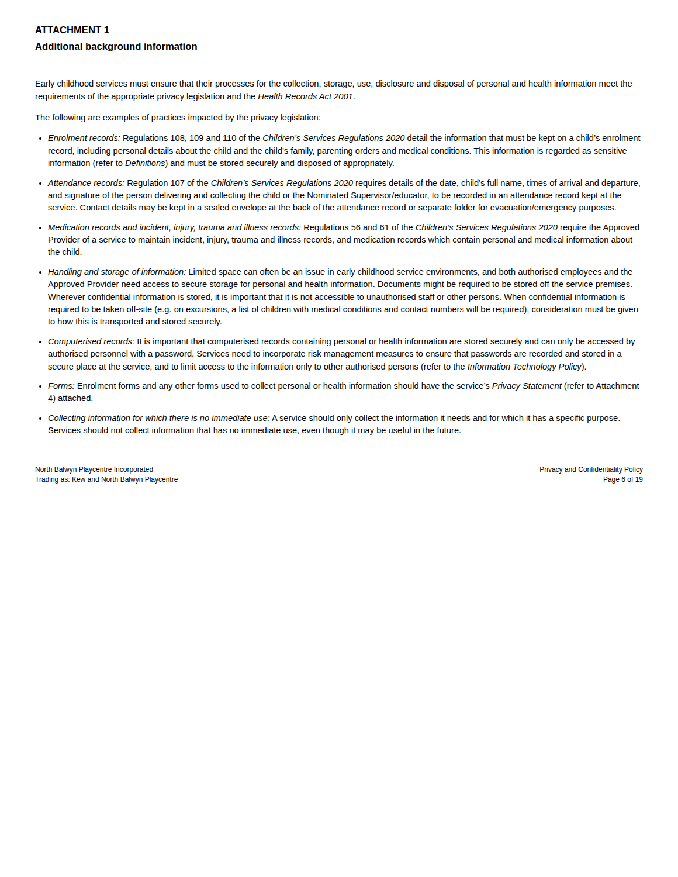ATTACHMENT 1
Additional background information
Early childhood services must ensure that their processes for the collection, storage, use, disclosure and disposal of personal and health information meet the requirements of the appropriate privacy legislation and the Health Records Act 2001.
The following are examples of practices impacted by the privacy legislation:
Enrolment records: Regulations 108, 109 and 110 of the Children’s Services Regulations 2020 detail the information that must be kept on a child’s enrolment record, including personal details about the child and the child’s family, parenting orders and medical conditions. This information is regarded as sensitive information (refer to Definitions) and must be stored securely and disposed of appropriately.
Attendance records: Regulation 107 of the Children’s Services Regulations 2020 requires details of the date, child’s full name, times of arrival and departure, and signature of the person delivering and collecting the child or the Nominated Supervisor/educator, to be recorded in an attendance record kept at the service. Contact details may be kept in a sealed envelope at the back of the attendance record or separate folder for evacuation/emergency purposes.
Medication records and incident, injury, trauma and illness records: Regulations 56 and 61 of the Children’s Services Regulations 2020 require the Approved Provider of a service to maintain incident, injury, trauma and illness records, and medication records which contain personal and medical information about the child.
Handling and storage of information: Limited space can often be an issue in early childhood service environments, and both authorised employees and the Approved Provider need access to secure storage for personal and health information. Documents might be required to be stored off the service premises. Wherever confidential information is stored, it is important that it is not accessible to unauthorised staff or other persons. When confidential information is required to be taken off-site (e.g. on excursions, a list of children with medical conditions and contact numbers will be required), consideration must be given to how this is transported and stored securely.
Computerised records: It is important that computerised records containing personal or health information are stored securely and can only be accessed by authorised personnel with a password. Services need to incorporate risk management measures to ensure that passwords are recorded and stored in a secure place at the service, and to limit access to the information only to other authorised persons (refer to the Information Technology Policy).
Forms: Enrolment forms and any other forms used to collect personal or health information should have the service’s Privacy Statement (refer to Attachment 4) attached.
Collecting information for which there is no immediate use: A service should only collect the information it needs and for which it has a specific purpose. Services should not collect information that has no immediate use, even though it may be useful in the future.
North Balwyn Playcentre Incorporated
Trading as: Kew and North Balwyn Playcentre
Privacy and Confidentiality Policy
Page 6 of 19